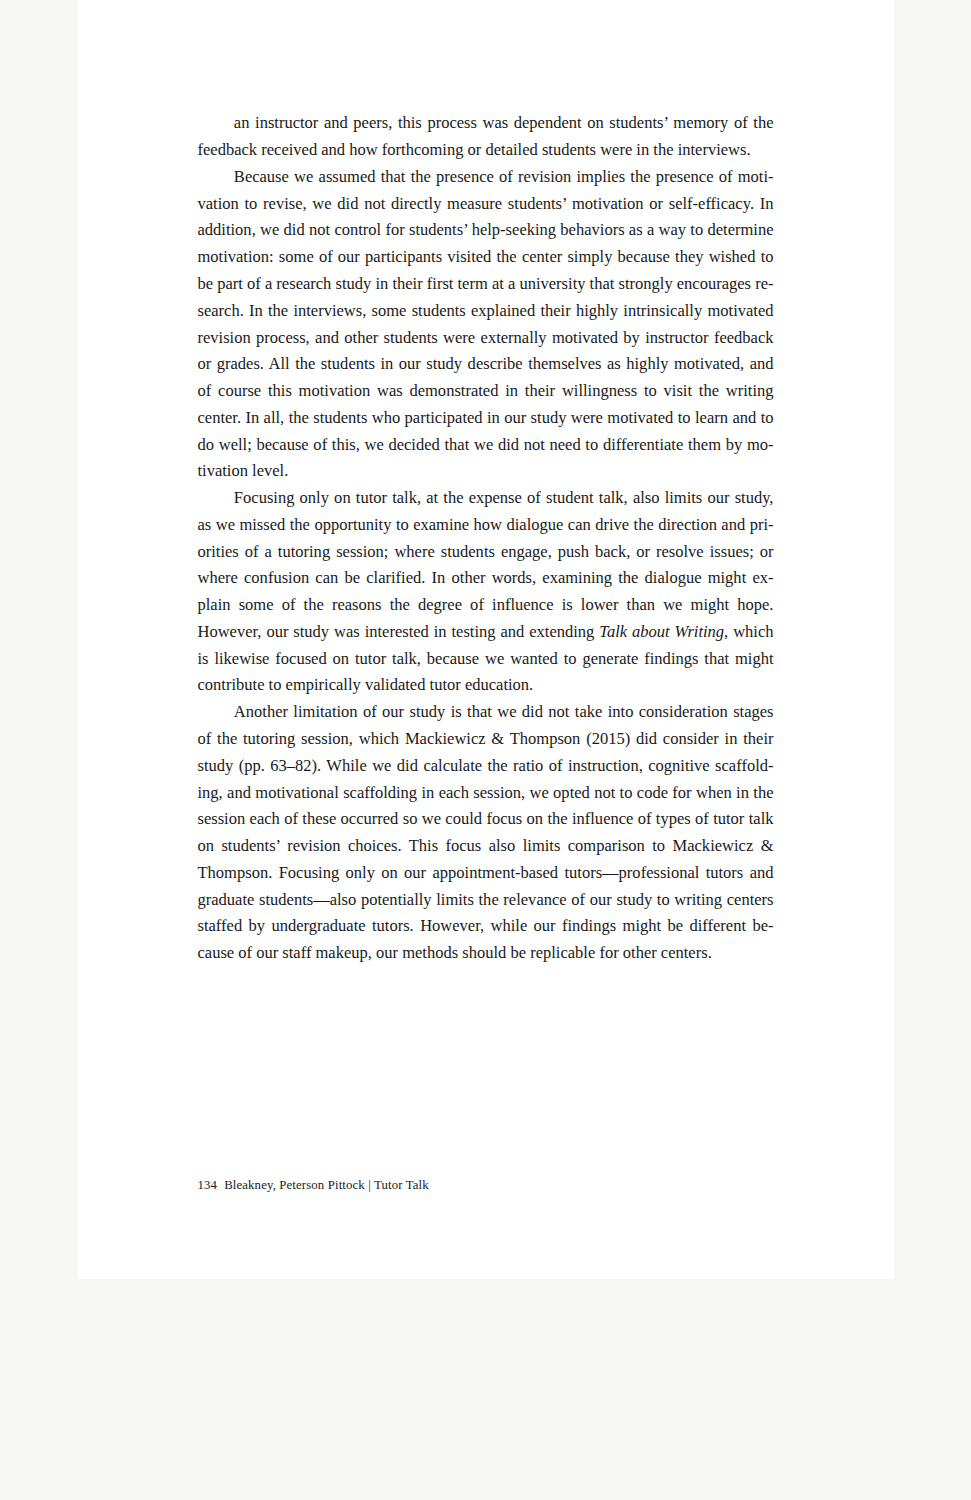an instructor and peers, this process was dependent on students’ memory of the feedback received and how forthcoming or detailed students were in the interviews.
Because we assumed that the presence of revision implies the presence of motivation to revise, we did not directly measure students’ motivation or self-efficacy. In addition, we did not control for students’ help-seeking behaviors as a way to determine motivation: some of our participants visited the center simply because they wished to be part of a research study in their first term at a university that strongly encourages research. In the interviews, some students explained their highly intrinsically motivated revision process, and other students were externally motivated by instructor feedback or grades. All the students in our study describe themselves as highly motivated, and of course this motivation was demonstrated in their willingness to visit the writing center. In all, the students who participated in our study were motivated to learn and to do well; because of this, we decided that we did not need to differentiate them by motivation level.
Focusing only on tutor talk, at the expense of student talk, also limits our study, as we missed the opportunity to examine how dialogue can drive the direction and priorities of a tutoring session; where students engage, push back, or resolve issues; or where confusion can be clarified. In other words, examining the dialogue might explain some of the reasons the degree of influence is lower than we might hope. However, our study was interested in testing and extending Talk about Writing, which is likewise focused on tutor talk, because we wanted to generate findings that might contribute to empirically validated tutor education.
Another limitation of our study is that we did not take into consideration stages of the tutoring session, which Mackiewicz & Thompson (2015) did consider in their study (pp. 63–82). While we did calculate the ratio of instruction, cognitive scaffolding, and motivational scaffolding in each session, we opted not to code for when in the session each of these occurred so we could focus on the influence of types of tutor talk on students’ revision choices. This focus also limits comparison to Mackiewicz & Thompson. Focusing only on our appointment-based tutors—professional tutors and graduate students—also potentially limits the relevance of our study to writing centers staffed by undergraduate tutors. However, while our findings might be different because of our staff makeup, our methods should be replicable for other centers.
134 Bleakney, Peterson Pittock | Tutor Talk